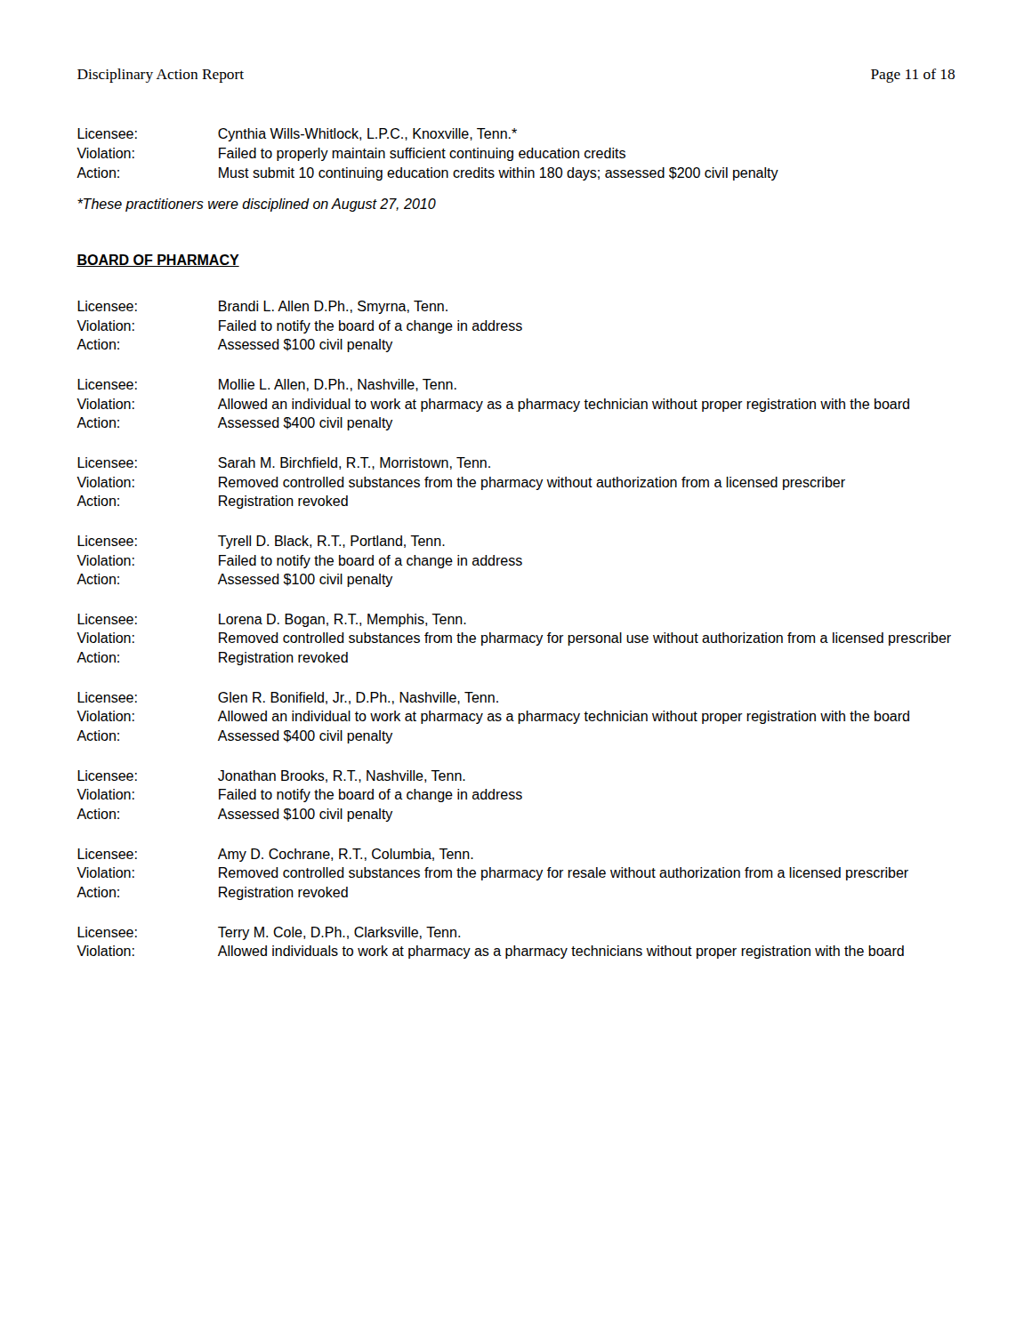Disciplinary Action Report Page 11 of 18
Licensee: Cynthia Wills-Whitlock, L.P.C., Knoxville, Tenn.* Violation: Failed to properly maintain sufficient continuing education credits Action: Must submit 10 continuing education credits within 180 days; assessed $200 civil penalty
*These practitioners were disciplined on August 27, 2010
BOARD OF PHARMACY
Licensee: Brandi L. Allen D.Ph., Smyrna, Tenn. Violation: Failed to notify the board of a change in address Action: Assessed $100 civil penalty
Licensee: Mollie L. Allen, D.Ph., Nashville, Tenn. Violation: Allowed an individual to work at pharmacy as a pharmacy technician without proper registration with the board Action: Assessed $400 civil penalty
Licensee: Sarah M. Birchfield, R.T., Morristown, Tenn. Violation: Removed controlled substances from the pharmacy without authorization from a licensed prescriber Action: Registration revoked
Licensee: Tyrell D. Black, R.T., Portland, Tenn. Violation: Failed to notify the board of a change in address Action: Assessed $100 civil penalty
Licensee: Lorena D. Bogan, R.T., Memphis, Tenn. Violation: Removed controlled substances from the pharmacy for personal use without authorization from a licensed prescriber Action: Registration revoked
Licensee: Glen R. Bonifield, Jr., D.Ph., Nashville, Tenn. Violation: Allowed an individual to work at pharmacy as a pharmacy technician without proper registration with the board Action: Assessed $400 civil penalty
Licensee: Jonathan Brooks, R.T., Nashville, Tenn. Violation: Failed to notify the board of a change in address Action: Assessed $100 civil penalty
Licensee: Amy D. Cochrane, R.T., Columbia, Tenn. Violation: Removed controlled substances from the pharmacy for resale without authorization from a licensed prescriber Action: Registration revoked
Licensee: Terry M. Cole, D.Ph., Clarksville, Tenn. Violation: Allowed individuals to work at pharmacy as a pharmacy technicians without proper registration with the board